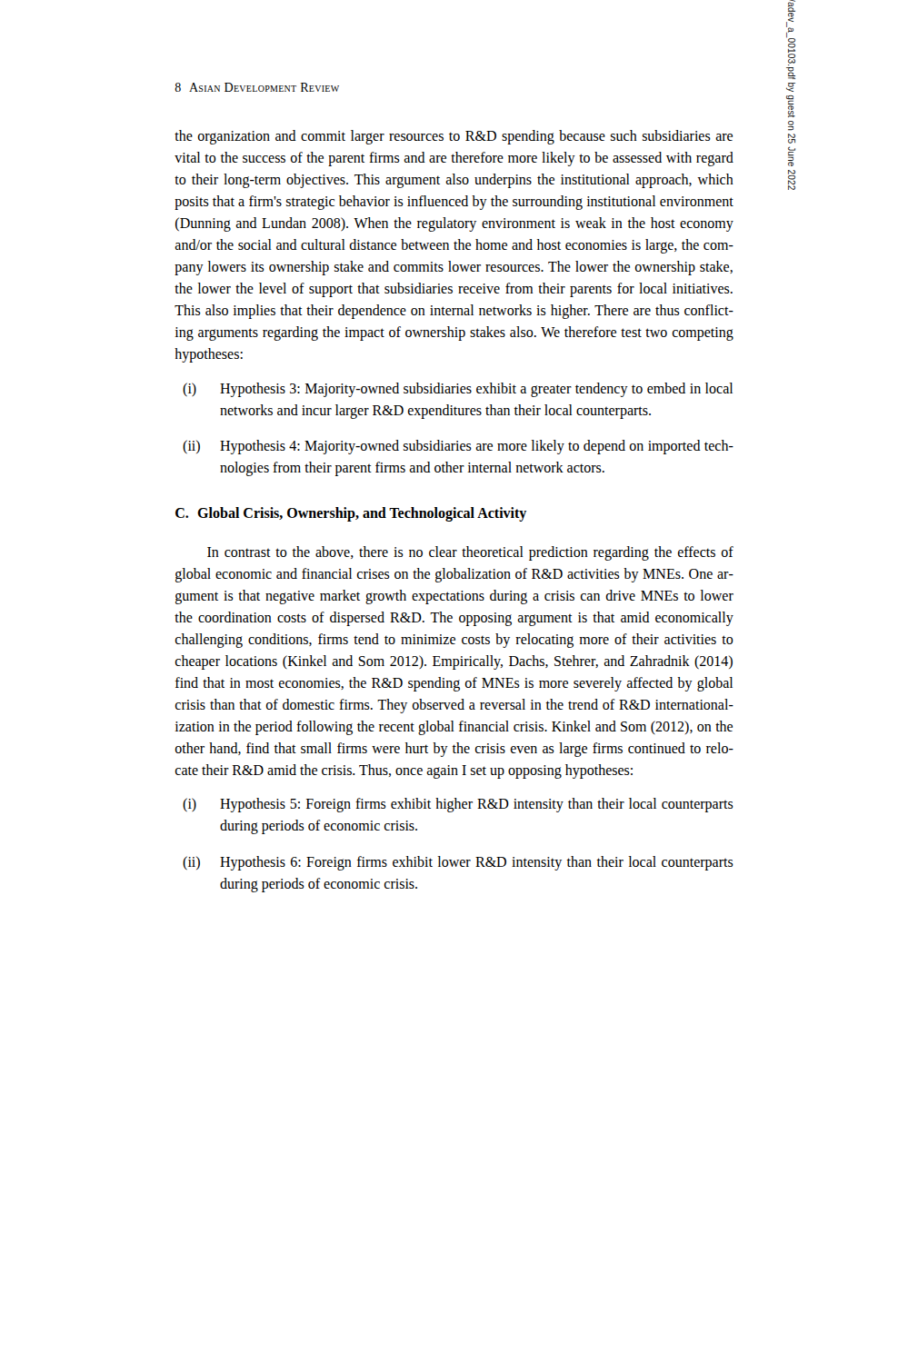Downloaded from http://direct.mit.edu/adev/article-pdf/35/1/1/1643940/adev_a_00103.pdf by guest on 25 June 2022
8 Asian Development Review
the organization and commit larger resources to R&D spending because such subsidiaries are vital to the success of the parent firms and are therefore more likely to be assessed with regard to their long-term objectives. This argument also underpins the institutional approach, which posits that a firm's strategic behavior is influenced by the surrounding institutional environment (Dunning and Lundan 2008). When the regulatory environment is weak in the host economy and/or the social and cultural distance between the home and host economies is large, the company lowers its ownership stake and commits lower resources. The lower the ownership stake, the lower the level of support that subsidiaries receive from their parents for local initiatives. This also implies that their dependence on internal networks is higher. There are thus conflicting arguments regarding the impact of ownership stakes also. We therefore test two competing hypotheses:
(i) Hypothesis 3: Majority-owned subsidiaries exhibit a greater tendency to embed in local networks and incur larger R&D expenditures than their local counterparts.
(ii) Hypothesis 4: Majority-owned subsidiaries are more likely to depend on imported technologies from their parent firms and other internal network actors.
C. Global Crisis, Ownership, and Technological Activity
In contrast to the above, there is no clear theoretical prediction regarding the effects of global economic and financial crises on the globalization of R&D activities by MNEs. One argument is that negative market growth expectations during a crisis can drive MNEs to lower the coordination costs of dispersed R&D. The opposing argument is that amid economically challenging conditions, firms tend to minimize costs by relocating more of their activities to cheaper locations (Kinkel and Som 2012). Empirically, Dachs, Stehrer, and Zahradnik (2014) find that in most economies, the R&D spending of MNEs is more severely affected by global crisis than that of domestic firms. They observed a reversal in the trend of R&D internationalization in the period following the recent global financial crisis. Kinkel and Som (2012), on the other hand, find that small firms were hurt by the crisis even as large firms continued to relocate their R&D amid the crisis. Thus, once again I set up opposing hypotheses:
(i) Hypothesis 5: Foreign firms exhibit higher R&D intensity than their local counterparts during periods of economic crisis.
(ii) Hypothesis 6: Foreign firms exhibit lower R&D intensity than their local counterparts during periods of economic crisis.